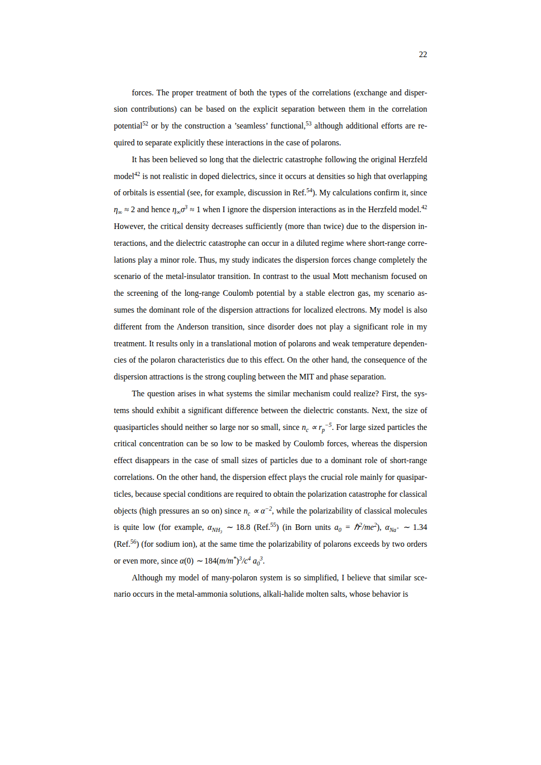22
forces. The proper treatment of both the types of the correlations (exchange and dispersion contributions) can be based on the explicit separation between them in the correlation potential52 or by the construction a ’seamless’ functional,53 although additional efforts are required to separate explicitly these interactions in the case of polarons.
It has been believed so long that the dielectric catastrophe following the original Herzfeld model42 is not realistic in doped dielectrics, since it occurs at densities so high that overlapping of orbitals is essential (see, for example, discussion in Ref.54). My calculations confirm it, since η∞ ≈ 2 and hence η∞σ3 ≈ 1 when I ignore the dispersion interactions as in the Herzfeld model.42 However, the critical density decreases sufficiently (more than twice) due to the dispersion interactions, and the dielectric catastrophe can occur in a diluted regime where short-range correlations play a minor role. Thus, my study indicates the dispersion forces change completely the scenario of the metal-insulator transition. In contrast to the usual Mott mechanism focused on the screening of the long-range Coulomb potential by a stable electron gas, my scenario assumes the dominant role of the dispersion attractions for localized electrons. My model is also different from the Anderson transition, since disorder does not play a significant role in my treatment. It results only in a translational motion of polarons and weak temperature dependencies of the polaron characteristics due to this effect. On the other hand, the consequence of the dispersion attractions is the strong coupling between the MIT and phase separation.
The question arises in what systems the similar mechanism could realize? First, the systems should exhibit a significant difference between the dielectric constants. Next, the size of quasiparticles should neither so large nor so small, since nc ∝ rp−5. For large sized particles the critical concentration can be so low to be masked by Coulomb forces, whereas the dispersion effect disappears in the case of small sizes of particles due to a dominant role of short-range correlations. On the other hand, the dispersion effect plays the crucial role mainly for quasiparticles, because special conditions are required to obtain the polarization catastrophe for classical objects (high pressures an so on) since nc ∝ α−2, while the polarizability of classical molecules is quite low (for example, αNH3 ∼ 18.8 (Ref.55) (in Born units a0 = ℏ2/me2), αNa+ ∼ 1.34 (Ref.56) (for sodium ion), at the same time the polarizability of polarons exceeds by two orders or even more, since α(0) ∼ 184(m/m*)3/c4 a03.
Although my model of many-polaron system is so simplified, I believe that similar scenario occurs in the metal-ammonia solutions, alkali-halide molten salts, whose behavior is